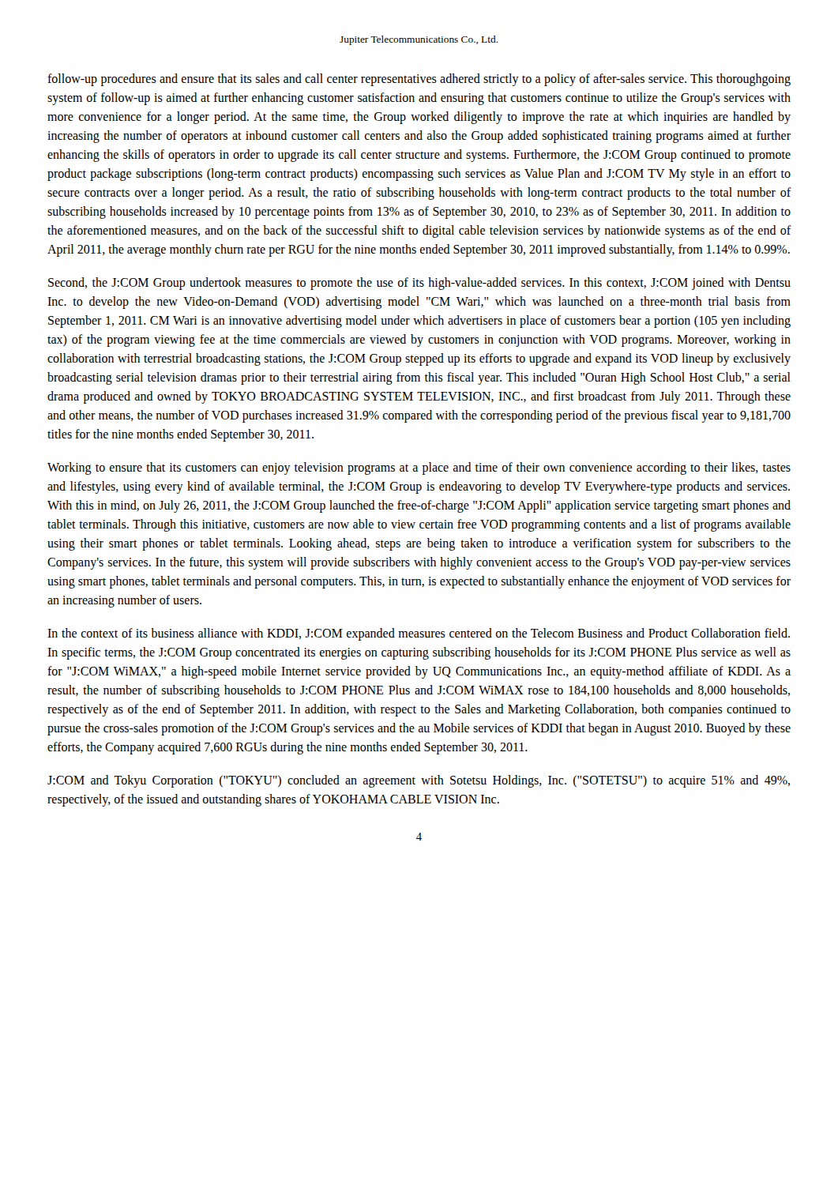Jupiter Telecommunications Co., Ltd.
follow-up procedures and ensure that its sales and call center representatives adhered strictly to a policy of after-sales service. This thoroughgoing system of follow-up is aimed at further enhancing customer satisfaction and ensuring that customers continue to utilize the Group's services with more convenience for a longer period. At the same time, the Group worked diligently to improve the rate at which inquiries are handled by increasing the number of operators at inbound customer call centers and also the Group added sophisticated training programs aimed at further enhancing the skills of operators in order to upgrade its call center structure and systems. Furthermore, the J:COM Group continued to promote product package subscriptions (long-term contract products) encompassing such services as Value Plan and J:COM TV My style in an effort to secure contracts over a longer period. As a result, the ratio of subscribing households with long-term contract products to the total number of subscribing households increased by 10 percentage points from 13% as of September 30, 2010, to 23% as of September 30, 2011. In addition to the aforementioned measures, and on the back of the successful shift to digital cable television services by nationwide systems as of the end of April 2011, the average monthly churn rate per RGU for the nine months ended September 30, 2011 improved substantially, from 1.14% to 0.99%.
Second, the J:COM Group undertook measures to promote the use of its high-value-added services. In this context, J:COM joined with Dentsu Inc. to develop the new Video-on-Demand (VOD) advertising model "CM Wari," which was launched on a three-month trial basis from September 1, 2011. CM Wari is an innovative advertising model under which advertisers in place of customers bear a portion (105 yen including tax) of the program viewing fee at the time commercials are viewed by customers in conjunction with VOD programs. Moreover, working in collaboration with terrestrial broadcasting stations, the J:COM Group stepped up its efforts to upgrade and expand its VOD lineup by exclusively broadcasting serial television dramas prior to their terrestrial airing from this fiscal year. This included "Ouran High School Host Club," a serial drama produced and owned by TOKYO BROADCASTING SYSTEM TELEVISION, INC., and first broadcast from July 2011. Through these and other means, the number of VOD purchases increased 31.9% compared with the corresponding period of the previous fiscal year to 9,181,700 titles for the nine months ended September 30, 2011.
Working to ensure that its customers can enjoy television programs at a place and time of their own convenience according to their likes, tastes and lifestyles, using every kind of available terminal, the J:COM Group is endeavoring to develop TV Everywhere-type products and services. With this in mind, on July 26, 2011, the J:COM Group launched the free-of-charge "J:COM Appli" application service targeting smart phones and tablet terminals. Through this initiative, customers are now able to view certain free VOD programming contents and a list of programs available using their smart phones or tablet terminals. Looking ahead, steps are being taken to introduce a verification system for subscribers to the Company's services. In the future, this system will provide subscribers with highly convenient access to the Group's VOD pay-per-view services using smart phones, tablet terminals and personal computers. This, in turn, is expected to substantially enhance the enjoyment of VOD services for an increasing number of users.
In the context of its business alliance with KDDI, J:COM expanded measures centered on the Telecom Business and Product Collaboration field. In specific terms, the J:COM Group concentrated its energies on capturing subscribing households for its J:COM PHONE Plus service as well as for "J:COM WiMAX," a high-speed mobile Internet service provided by UQ Communications Inc., an equity-method affiliate of KDDI. As a result, the number of subscribing households to J:COM PHONE Plus and J:COM WiMAX rose to 184,100 households and 8,000 households, respectively as of the end of September 2011. In addition, with respect to the Sales and Marketing Collaboration, both companies continued to pursue the cross-sales promotion of the J:COM Group's services and the au Mobile services of KDDI that began in August 2010. Buoyed by these efforts, the Company acquired 7,600 RGUs during the nine months ended September 30, 2011.
J:COM and Tokyu Corporation ("TOKYU") concluded an agreement with Sotetsu Holdings, Inc. ("SOTETSU") to acquire 51% and 49%, respectively, of the issued and outstanding shares of YOKOHAMA CABLE VISION Inc.
4